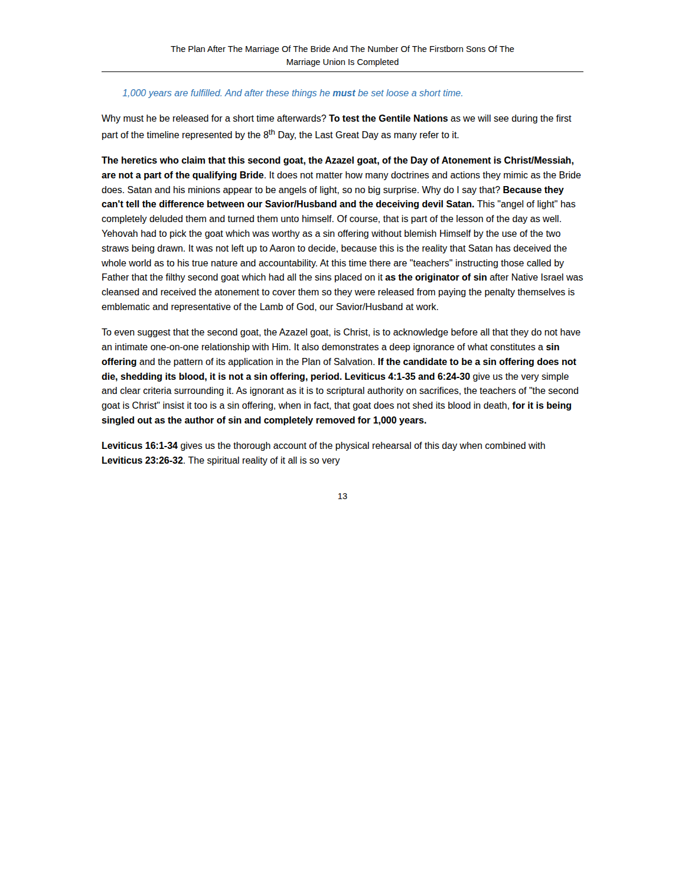The Plan After The Marriage Of The Bride And The Number Of The Firstborn Sons Of The
Marriage Union Is Completed
1,000 years are fulfilled. And after these things he must be set loose a short time.
Why must he be released for a short time afterwards? To test the Gentile Nations as we will see during the first part of the timeline represented by the 8th Day, the Last Great Day as many refer to it.
The heretics who claim that this second goat, the Azazel goat, of the Day of Atonement is Christ/Messiah, are not a part of the qualifying Bride. It does not matter how many doctrines and actions they mimic as the Bride does. Satan and his minions appear to be angels of light, so no big surprise. Why do I say that? Because they can't tell the difference between our Savior/Husband and the deceiving devil Satan. This "angel of light" has completely deluded them and turned them unto himself. Of course, that is part of the lesson of the day as well. Yehovah had to pick the goat which was worthy as a sin offering without blemish Himself by the use of the two straws being drawn. It was not left up to Aaron to decide, because this is the reality that Satan has deceived the whole world as to his true nature and accountability. At this time there are "teachers" instructing those called by Father that the filthy second goat which had all the sins placed on it as the originator of sin after Native Israel was cleansed and received the atonement to cover them so they were released from paying the penalty themselves is emblematic and representative of the Lamb of God, our Savior/Husband at work.
To even suggest that the second goat, the Azazel goat, is Christ, is to acknowledge before all that they do not have an intimate one-on-one relationship with Him. It also demonstrates a deep ignorance of what constitutes a sin offering and the pattern of its application in the Plan of Salvation. If the candidate to be a sin offering does not die, shedding its blood, it is not a sin offering, period. Leviticus 4:1-35 and 6:24-30 give us the very simple and clear criteria surrounding it. As ignorant as it is to scriptural authority on sacrifices, the teachers of "the second goat is Christ" insist it too is a sin offering, when in fact, that goat does not shed its blood in death, for it is being singled out as the author of sin and completely removed for 1,000 years.
Leviticus 16:1-34 gives us the thorough account of the physical rehearsal of this day when combined with Leviticus 23:26-32. The spiritual reality of it all is so very
13